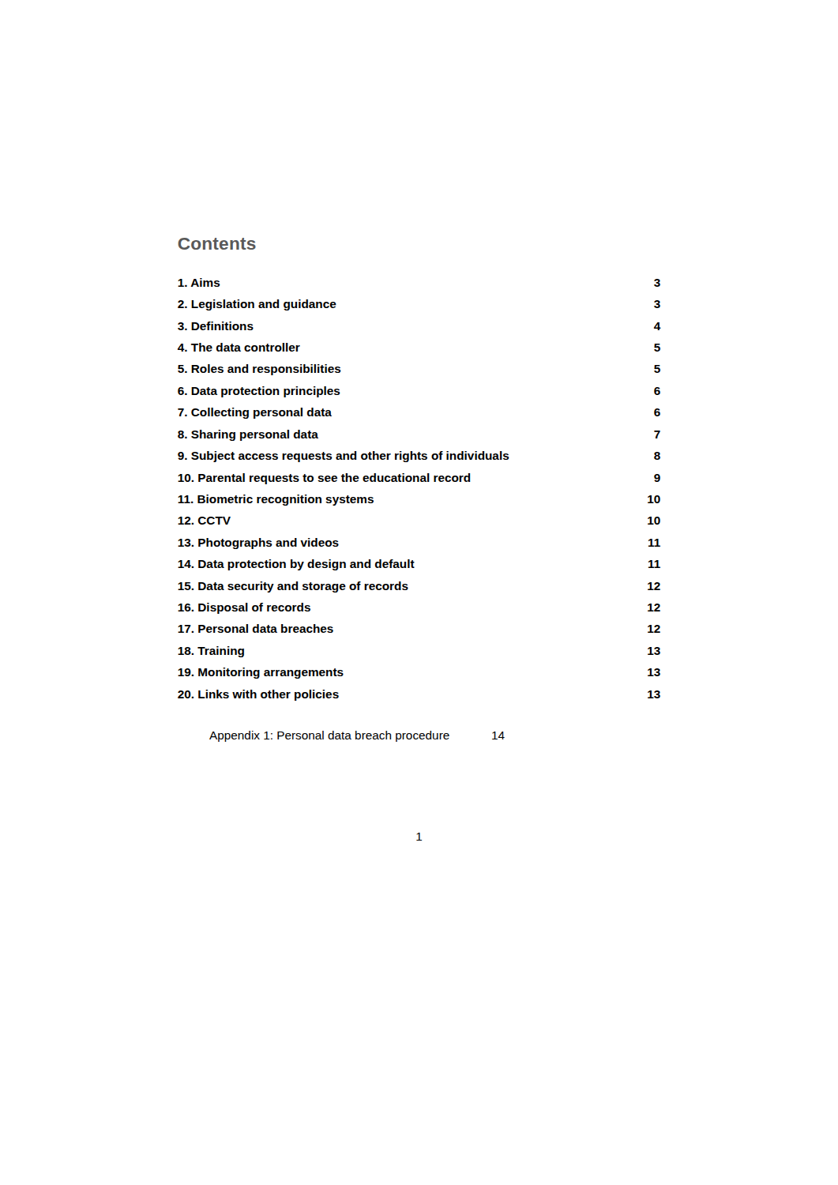Contents
| 1. Aims | 3 |
| 2. Legislation and guidance | 3 |
| 3. Definitions | 4 |
| 4. The data controller | 5 |
| 5. Roles and responsibilities | 5 |
| 6. Data protection principles | 6 |
| 7. Collecting personal data | 6 |
| 8. Sharing personal data | 7 |
| 9. Subject access requests and other rights of individuals | 8 |
| 10. Parental requests to see the educational record | 9 |
| 11. Biometric recognition systems | 10 |
| 12. CCTV | 10 |
| 13. Photographs and videos | 11 |
| 14. Data protection by design and default | 11 |
| 15. Data security and storage of records | 12 |
| 16. Disposal of records | 12 |
| 17. Personal data breaches | 12 |
| 18. Training | 13 |
| 19. Monitoring arrangements | 13 |
| 20. Links with other policies | 13 |
Appendix 1: Personal data breach procedure14
1